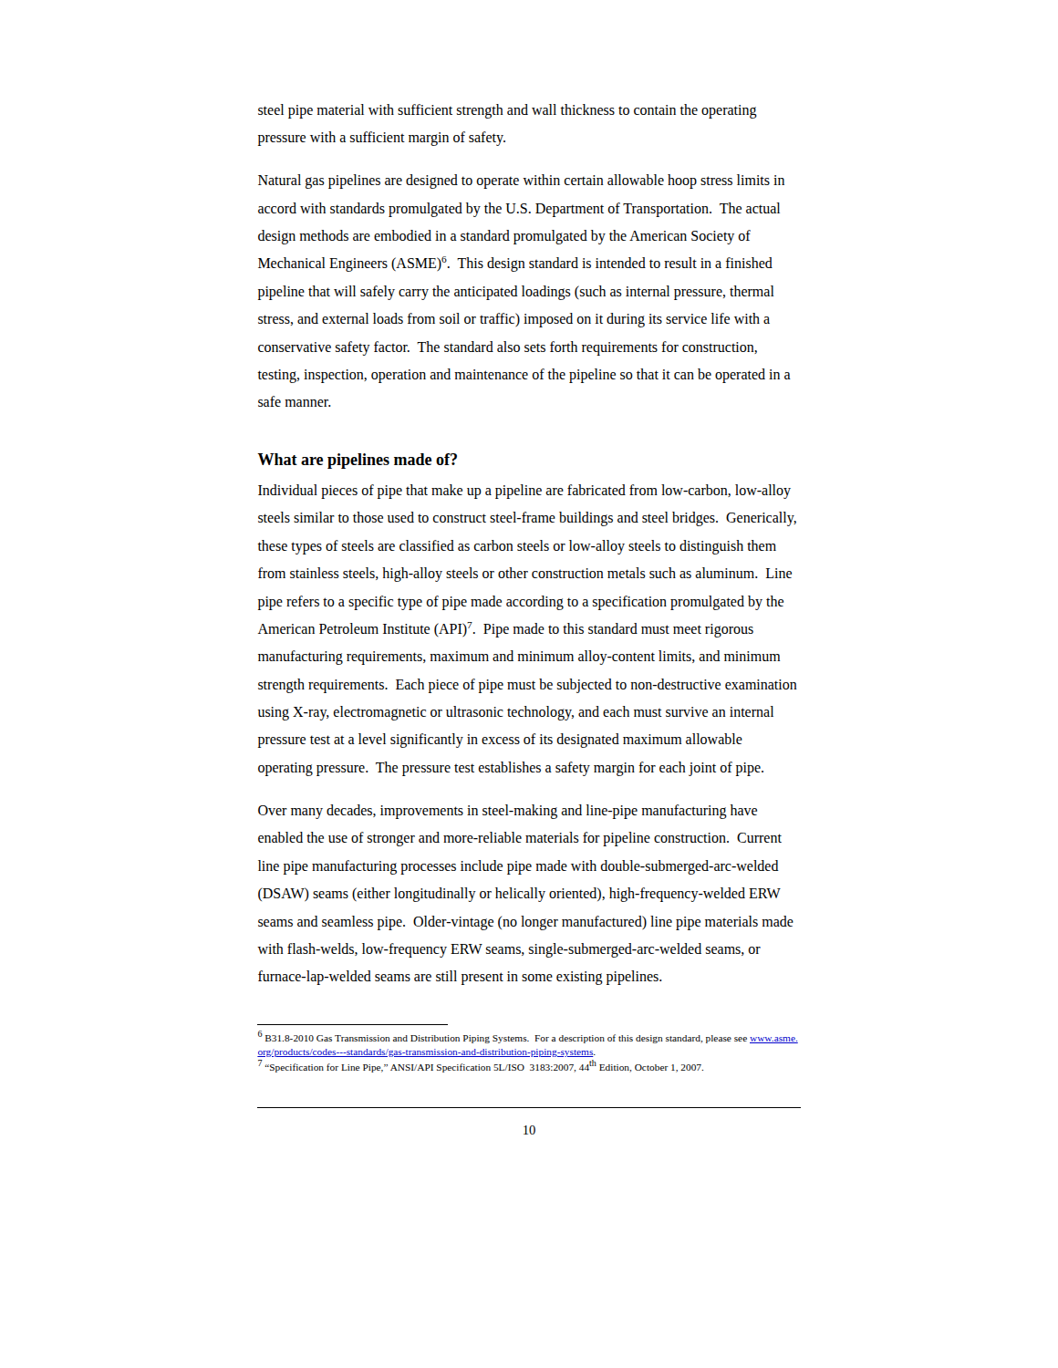steel pipe material with sufficient strength and wall thickness to contain the operating pressure with a sufficient margin of safety.
Natural gas pipelines are designed to operate within certain allowable hoop stress limits in accord with standards promulgated by the U.S. Department of Transportation. The actual design methods are embodied in a standard promulgated by the American Society of Mechanical Engineers (ASME)6. This design standard is intended to result in a finished pipeline that will safely carry the anticipated loadings (such as internal pressure, thermal stress, and external loads from soil or traffic) imposed on it during its service life with a conservative safety factor. The standard also sets forth requirements for construction, testing, inspection, operation and maintenance of the pipeline so that it can be operated in a safe manner.
What are pipelines made of?
Individual pieces of pipe that make up a pipeline are fabricated from low-carbon, low-alloy steels similar to those used to construct steel-frame buildings and steel bridges. Generically, these types of steels are classified as carbon steels or low-alloy steels to distinguish them from stainless steels, high-alloy steels or other construction metals such as aluminum. Line pipe refers to a specific type of pipe made according to a specification promulgated by the American Petroleum Institute (API)7. Pipe made to this standard must meet rigorous manufacturing requirements, maximum and minimum alloy-content limits, and minimum strength requirements. Each piece of pipe must be subjected to non-destructive examination using X-ray, electromagnetic or ultrasonic technology, and each must survive an internal pressure test at a level significantly in excess of its designated maximum allowable operating pressure. The pressure test establishes a safety margin for each joint of pipe.
Over many decades, improvements in steel-making and line-pipe manufacturing have enabled the use of stronger and more-reliable materials for pipeline construction. Current line pipe manufacturing processes include pipe made with double-submerged-arc-welded (DSAW) seams (either longitudinally or helically oriented), high-frequency-welded ERW seams and seamless pipe. Older-vintage (no longer manufactured) line pipe materials made with flash-welds, low-frequency ERW seams, single-submerged-arc-welded seams, or furnace-lap-welded seams are still present in some existing pipelines.
6 B31.8-2010 Gas Transmission and Distribution Piping Systems. For a description of this design standard, please see www.asme.org/products/codes---standards/gas-transmission-and-distribution-piping-systems.
7 “Specification for Line Pipe,” ANSI/API Specification 5L/ISO 3183:2007, 44th Edition, October 1, 2007.
10